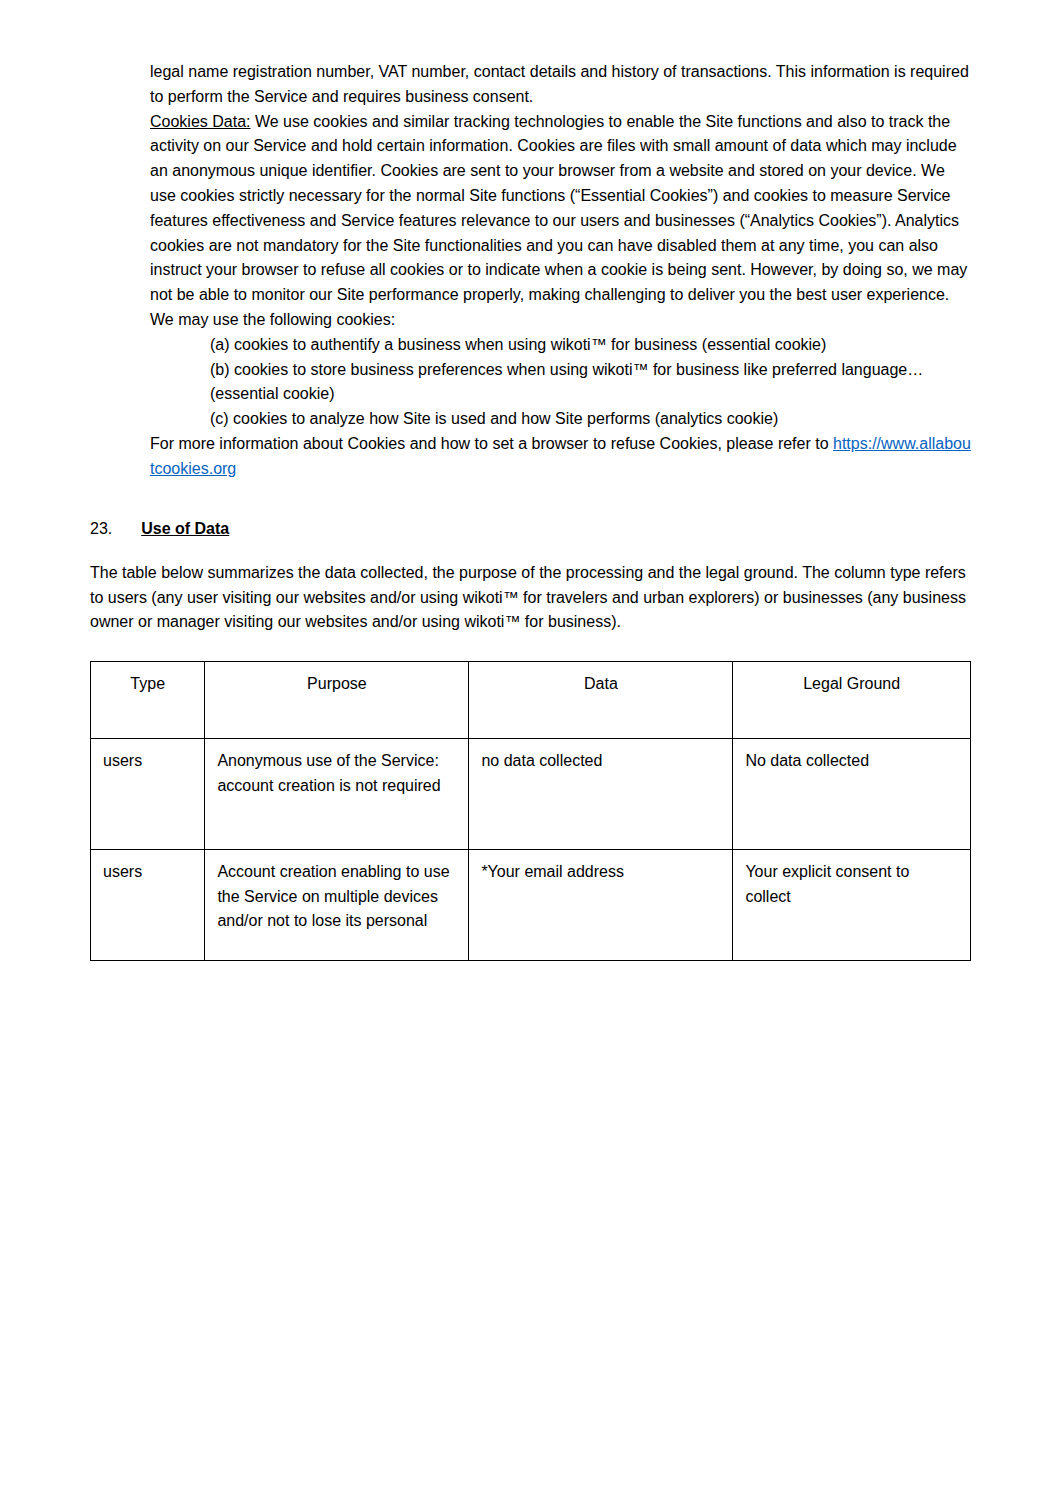legal name registration number, VAT number, contact details and history of transactions. This information is required to perform the Service and requires business consent.
Cookies Data: We use cookies and similar tracking technologies to enable the Site functions and also to track the activity on our Service and hold certain information. Cookies are files with small amount of data which may include an anonymous unique identifier. Cookies are sent to your browser from a website and stored on your device. We use cookies strictly necessary for the normal Site functions (“Essential Cookies”) and cookies to measure Service features effectiveness and Service features relevance to our users and businesses (“Analytics Cookies”). Analytics cookies are not mandatory for the Site functionalities and you can have disabled them at any time, you can also instruct your browser to refuse all cookies or to indicate when a cookie is being sent. However, by doing so, we may not be able to monitor our Site performance properly, making challenging to deliver you the best user experience.
We may use the following cookies:
(a) cookies to authentify a business when using wikoti™ for business (essential cookie)
(b) cookies to store business preferences when using wikoti™ for business like preferred language… (essential cookie)
(c) cookies to analyze how Site is used and how Site performs (analytics cookie)
For more information about Cookies and how to set a browser to refuse Cookies, please refer to https://www.allaboutcookies.org
23. Use of Data
The table below summarizes the data collected, the purpose of the processing and the legal ground. The column type refers to users (any user visiting our websites and/or using wikoti™ for travelers and urban explorers) or businesses (any business owner or manager visiting our websites and/or using wikoti™ for business).
| Type | Purpose | Data | Legal Ground |
| --- | --- | --- | --- |
| users | Anonymous use of the Service: account creation is not required | no data collected | No data collected |
| users | Account creation enabling to use the Service on multiple devices and/or not to lose its personal | *Your email address | Your explicit consent to collect |